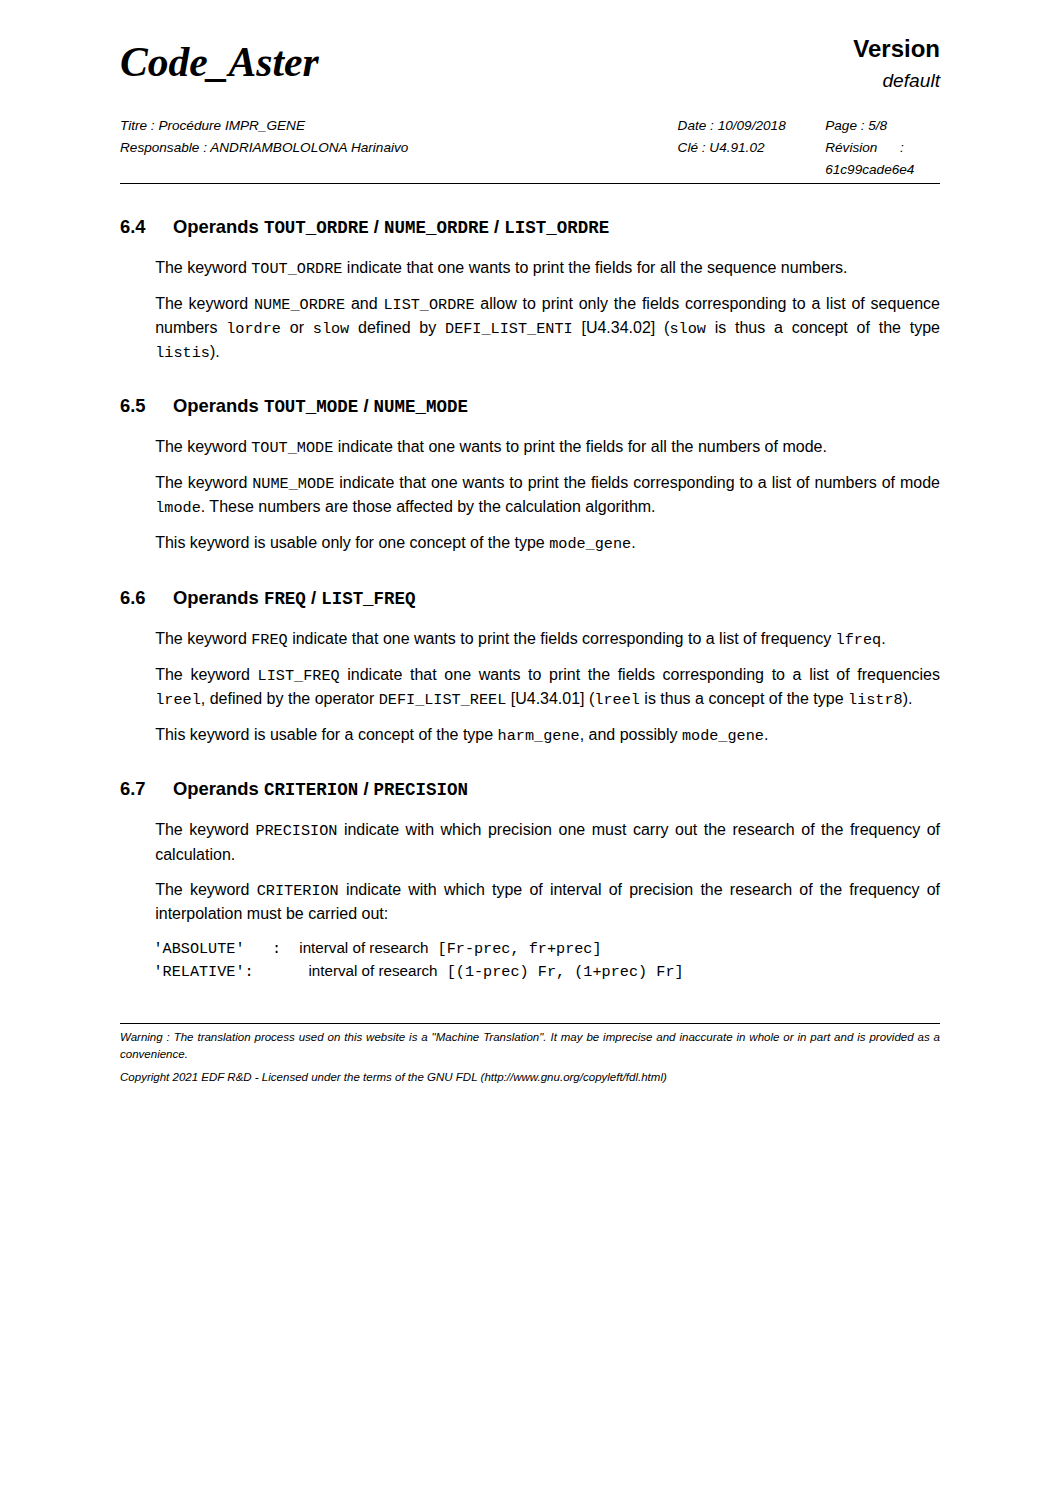Version
default
Code_Aster
| Titre : Procédure IMPR_GENE | Date : 10/09/2018 | Page : 5/8 |
| Responsable : ANDRIAMBOLOLONA Harinaivo | Clé : U4.91.02 | Révision : |
| | | 61c99cade6e4 |
6.4 Operands TOUT_ORDRE / NUME_ORDRE / LIST_ORDRE
The keyword TOUT_ORDRE indicate that one wants to print the fields for all the sequence numbers.
The keyword NUME_ORDRE and LIST_ORDRE allow to print only the fields corresponding to a list of sequence numbers lordre or slow defined by DEFI_LIST_ENTI [U4.34.02] (slow is thus a concept of the type listis).
6.5 Operands TOUT_MODE / NUME_MODE
The keyword TOUT_MODE indicate that one wants to print the fields for all the numbers of mode.
The keyword NUME_MODE indicate that one wants to print the fields corresponding to a list of numbers of mode lmode. These numbers are those affected by the calculation algorithm.
This keyword is usable only for one concept of the type mode_gene.
6.6 Operands FREQ / LIST_FREQ
The keyword FREQ indicate that one wants to print the fields corresponding to a list of frequency lfreq.
The keyword LIST_FREQ indicate that one wants to print the fields corresponding to a list of frequencies lreel, defined by the operator DEFI_LIST_REEL [U4.34.01] (lreel is thus a concept of the type listr8).
This keyword is usable for a concept of the type harm_gene, and possibly mode_gene.
6.7 Operands CRITERION / PRECISION
The keyword PRECISION indicate with which precision one must carry out the research of the frequency of calculation.
The keyword CRITERION indicate with which type of interval of precision the research of the frequency of interpolation must be carried out:
'ABSOLUTE' : interval of research [Fr-prec, fr+prec] 'RELATIVE': interval of research [(1-prec) Fr, (1+prec) Fr]
Warning : The translation process used on this website is a "Machine Translation". It may be imprecise and inaccurate in whole or in part and is provided as a convenience.
Copyright 2021 EDF R&D - Licensed under the terms of the GNU FDL (http://www.gnu.org/copyleft/fdl.html)